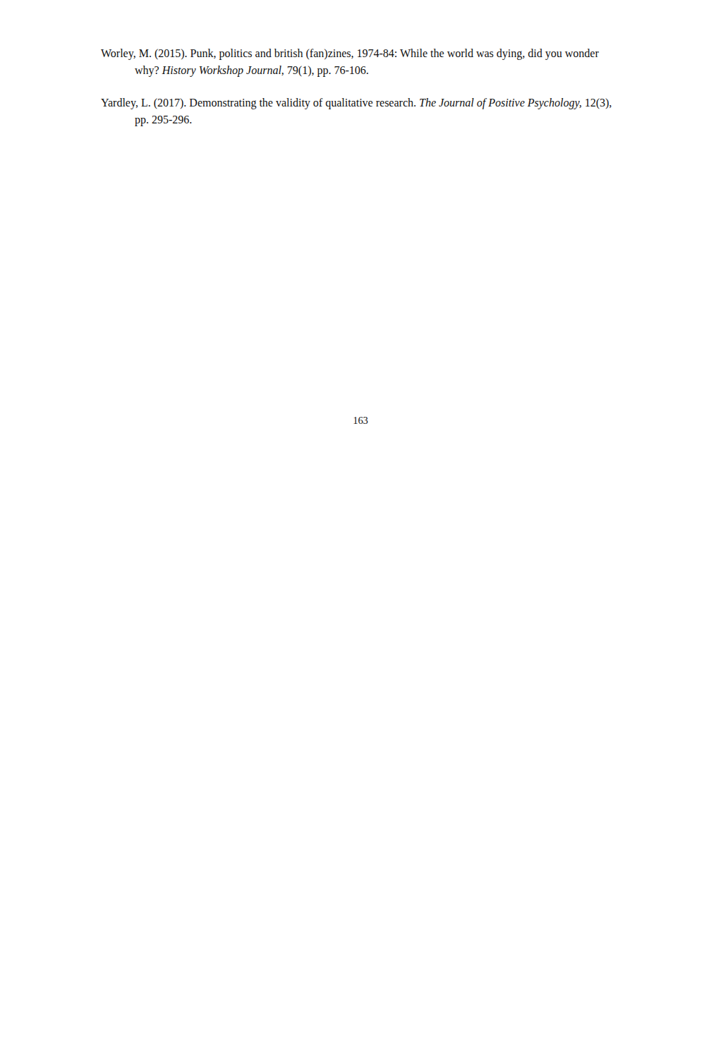Worley, M. (2015). Punk, politics and british (fan)zines, 1974-84: While the world was dying, did you wonder why? History Workshop Journal, 79(1), pp. 76-106.
Yardley, L. (2017). Demonstrating the validity of qualitative research. The Journal of Positive Psychology, 12(3), pp. 295-296.
163